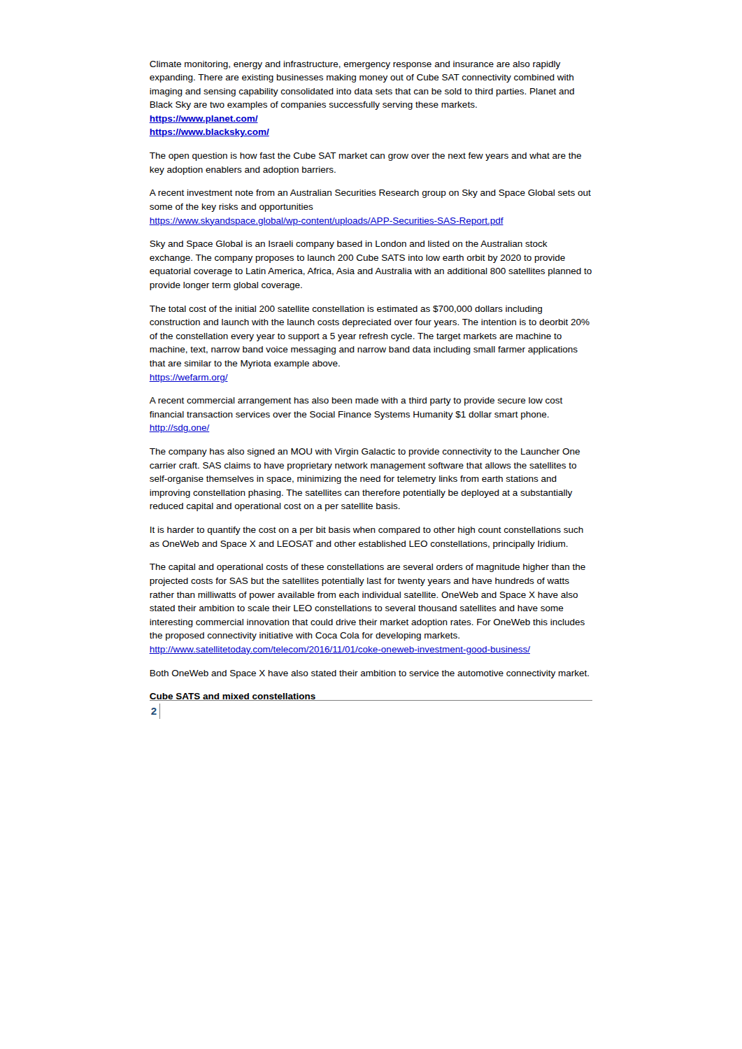Climate monitoring, energy and infrastructure, emergency response and insurance are also rapidly expanding. There are existing businesses making money out of Cube SAT connectivity combined with imaging and sensing capability consolidated into data sets that can be sold to third parties. Planet and Black Sky are two examples of companies successfully serving these markets.
https://www.planet.com/
https://www.blacksky.com/
The open question is how fast the Cube SAT market can grow over the next few years and what are the key adoption enablers and adoption barriers.
A recent investment note from an Australian Securities Research group on Sky and Space Global sets out some of the key risks and opportunities
https://www.skyandspace.global/wp-content/uploads/APP-Securities-SAS-Report.pdf
Sky and Space Global is an Israeli company based in London and listed on the Australian stock exchange. The company proposes to launch 200 Cube SATS into low earth orbit by 2020 to provide equatorial coverage to Latin America, Africa, Asia and Australia with an additional 800 satellites planned to provide longer term global coverage.
The total cost of the initial 200 satellite constellation is estimated as $700,000 dollars including construction and launch with the launch costs depreciated over four years. The intention is to deorbit 20% of the constellation every year to support a 5 year refresh cycle. The target markets are machine to machine, text, narrow band voice messaging and narrow band data including small farmer applications that are similar to the Myriota example above.
https://wefarm.org/
A recent commercial arrangement has also been made with a third party to provide secure low cost financial transaction services over the Social Finance Systems Humanity $1 dollar smart phone.
http://sdg.one/
The company has also signed an MOU with Virgin Galactic to provide connectivity to the Launcher One carrier craft. SAS claims to have proprietary network management software that allows the satellites to self-organise themselves in space, minimizing the need for telemetry links from earth stations and improving constellation phasing. The satellites can therefore potentially be deployed at a substantially reduced capital and operational cost on a per satellite basis.
It is harder to quantify the cost on a per bit basis when compared to other high count constellations such as OneWeb and Space X and LEOSAT and other established LEO constellations, principally Iridium.
The capital and operational costs of these constellations are several orders of magnitude higher than the projected costs for SAS but the satellites potentially last for twenty years and have hundreds of watts rather than milliwatts of power available from each individual satellite. OneWeb and Space X have also stated their ambition to scale their LEO constellations to several thousand satellites and have some interesting commercial innovation that could drive their market adoption rates. For OneWeb this includes the proposed connectivity initiative with Coca Cola for developing markets.
http://www.satellitetoday.com/telecom/2016/11/01/coke-oneweb-investment-good-business/
Both OneWeb and Space X have also stated their ambition to service the automotive connectivity market.
Cube SATS and mixed constellations
2